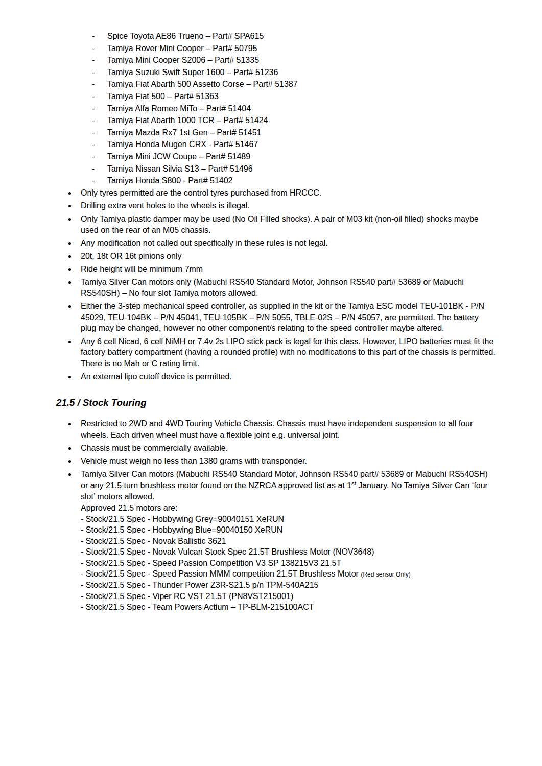Spice Toyota AE86 Trueno – Part# SPA615
Tamiya Rover Mini Cooper – Part# 50795
Tamiya Mini Cooper S2006 – Part# 51335
Tamiya Suzuki Swift Super 1600 – Part# 51236
Tamiya Fiat Abarth 500 Assetto Corse – Part# 51387
Tamiya Fiat 500 – Part# 51363
Tamiya Alfa Romeo MiTo – Part# 51404
Tamiya Fiat Abarth 1000 TCR – Part# 51424
Tamiya Mazda Rx7 1st Gen – Part# 51451
Tamiya Honda Mugen CRX - Part# 51467
Tamiya Mini JCW Coupe – Part# 51489
Tamiya Nissan Silvia S13 – Part# 51496
Tamiya Honda S800 - Part# 51402
Only tyres permitted are the control tyres purchased from HRCCC.
Drilling extra vent holes to the wheels is illegal.
Only Tamiya plastic damper may be used (No Oil Filled shocks). A pair of M03 kit (non-oil filled) shocks maybe used on the rear of an M05 chassis.
Any modification not called out specifically in these rules is not legal.
20t, 18t OR 16t pinions only
Ride height will be minimum 7mm
Tamiya Silver Can motors only (Mabuchi RS540 Standard Motor, Johnson RS540 part# 53689 or Mabuchi RS540SH) – No four slot Tamiya motors allowed.
Either the 3-step mechanical speed controller, as supplied in the kit or the Tamiya ESC model TEU-101BK - P/N 45029, TEU-104BK – P/N 45041, TEU-105BK – P/N 5055, TBLE-02S – P/N 45057, are permitted. The battery plug may be changed, however no other component/s relating to the speed controller maybe altered.
Any 6 cell Nicad, 6 cell NiMH or 7.4v 2s LIPO stick pack is legal for this class. However, LIPO batteries must fit the factory battery compartment (having a rounded profile) with no modifications to this part of the chassis is permitted. There is no Mah or C rating limit.
An external lipo cutoff device is permitted.
21.5 / Stock Touring
Restricted to 2WD and 4WD Touring Vehicle Chassis. Chassis must have independent suspension to all four wheels. Each driven wheel must have a flexible joint e.g. universal joint.
Chassis must be commercially available.
Vehicle must weigh no less than 1380 grams with transponder.
Tamiya Silver Can motors (Mabuchi RS540 Standard Motor, Johnson RS540 part# 53689 or Mabuchi RS540SH) or any 21.5 turn brushless motor found on the NZRCA approved list as at 1st January. No Tamiya Silver Can ‘four slot’ motors allowed.
Approved 21.5 motors are:
- Stock/21.5 Spec - Hobbywing Grey=90040151 XeRUN
- Stock/21.5 Spec - Hobbywing Blue=90040150 XeRUN
- Stock/21.5 Spec - Novak Ballistic 3621
- Stock/21.5 Spec - Novak Vulcan Stock Spec 21.5T Brushless Motor (NOV3648)
- Stock/21.5 Spec - Speed Passion Competition V3 SP 138215V3 21.5T
- Stock/21.5 Spec - Speed Passion MMM competition 21.5T Brushless Motor (Red sensor Only)
- Stock/21.5 Spec - Thunder Power Z3R-S21.5 p/n TPM-540A215
- Stock/21.5 Spec - Viper RC VST 21.5T (PN8VST215001)
- Stock/21.5 Spec - Team Powers Actium – TP-BLM-215100ACT